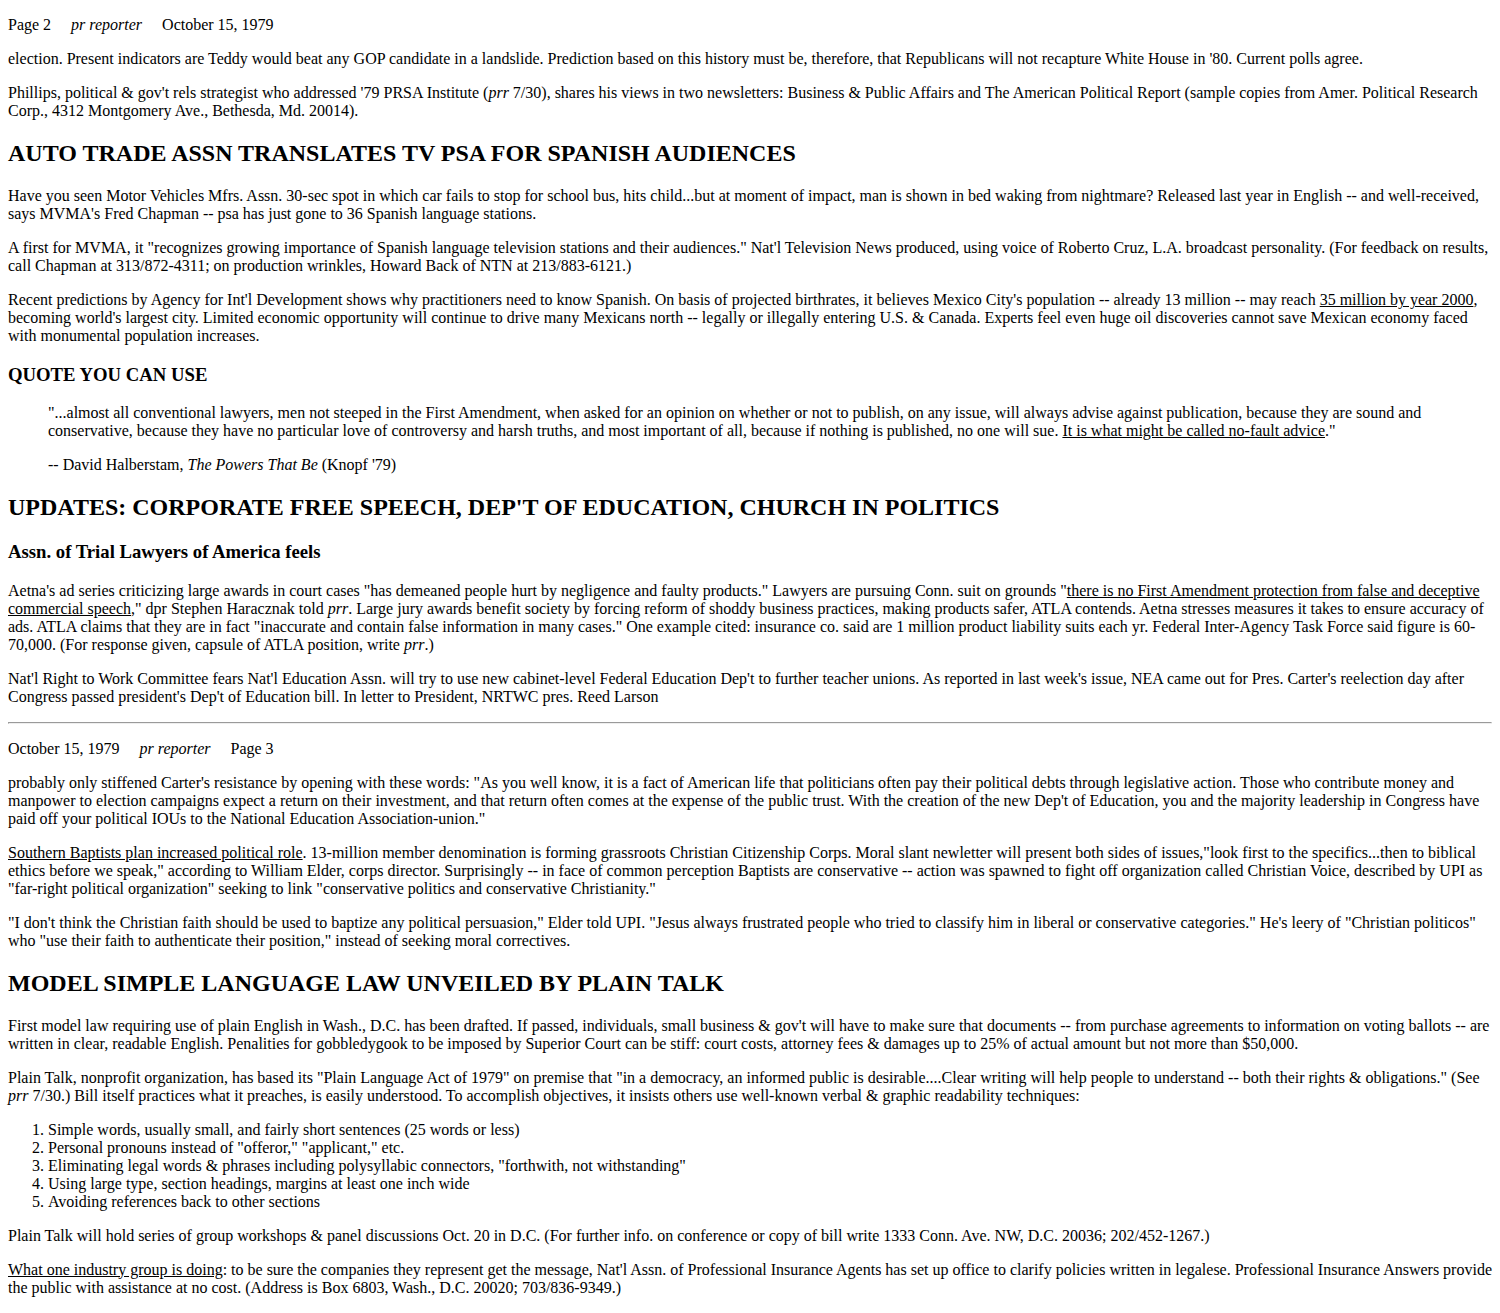Page 2 pr reporter October 15, 1979
election. Present indicators are Teddy would beat any GOP candidate in a landslide. Prediction based on this history must be, therefore, that Republicans will not recapture White House in '80. Current polls agree.
Phillips, political & gov't rels strategist who addressed '79 PRSA Institute (prr 7/30), shares his views in two newsletters: Business & Public Affairs and The American Political Report (sample copies from Amer. Political Research Corp., 4312 Montgomery Ave., Bethesda, Md. 20014).
AUTO TRADE ASSN TRANSLATES TV PSA FOR SPANISH AUDIENCES
Have you seen Motor Vehicles Mfrs. Assn. 30-sec spot in which car fails to stop for school bus, hits child...but at moment of impact, man is shown in bed waking from nightmare? Released last year in English -- and well-received, says MVMA's Fred Chapman -- psa has just gone to 36 Spanish language stations.
A first for MVMA, it "recognizes growing importance of Spanish language television stations and their audiences." Nat'l Television News produced, using voice of Roberto Cruz, L.A. broadcast personality. (For feedback on results, call Chapman at 313/872-4311; on production wrinkles, Howard Back of NTN at 213/883-6121.)
Recent predictions by Agency for Int'l Development shows why practitioners need to know Spanish. On basis of projected birthrates, it believes Mexico City's population -- already 13 million -- may reach 35 million by year 2000, becoming world's largest city. Limited economic opportunity will continue to drive many Mexicans north -- legally or illegally entering U.S. & Canada. Experts feel even huge oil discoveries cannot save Mexican economy faced with monumental population increases.
QUOTE YOU CAN USE
"...almost all conventional lawyers, men not steeped in the First Amendment, when asked for an opinion on whether or not to publish, on any issue, will always advise against publication, because they are sound and conservative, because they have no particular love of controversy and harsh truths, and most important of all, because if nothing is published, no one will sue. It is what might be called no-fault advice."
-- David Halberstam, The Powers That Be (Knopf '79)
UPDATES: CORPORATE FREE SPEECH, DEP'T OF EDUCATION, CHURCH IN POLITICS
Assn. of Trial Lawyers of America feels
Aetna's ad series criticizing large awards in court cases "has demeaned people hurt by negligence and faulty products." Lawyers are pursuing Conn. suit on grounds "there is no First Amendment protection from false and deceptive commercial speech," dpr Stephen Haracznak told prr. Large jury awards benefit society by forcing reform of shoddy business practices, making products safer, ATLA contends. Aetna stresses measures it takes to ensure accuracy of ads. ATLA claims that they are in fact "inaccurate and contain false information in many cases." One example cited: insurance co. said are 1 million product liability suits each yr. Federal Inter-Agency Task Force said figure is 60-70,000. (For response given, capsule of ATLA position, write prr.)
Nat'l Right to Work Committee fears Nat'l Education Assn. will try to use new cabinet-level Federal Education Dep't to further teacher unions. As reported in last week's issue, NEA came out for Pres. Carter's reelection day after Congress passed president's Dep't of Education bill. In letter to President, NRTWC pres. Reed Larson
October 15, 1979 pr reporter Page 3
probably only stiffened Carter's resistance by opening with these words: "As you well know, it is a fact of American life that politicians often pay their political debts through legislative action. Those who contribute money and manpower to election campaigns expect a return on their investment, and that return often comes at the expense of the public trust. With the creation of the new Dep't of Education, you and the majority leadership in Congress have paid off your political IOUs to the National Education Association-union."
Southern Baptists plan increased political role. 13-million member denomination is forming grassroots Christian Citizenship Corps. Moral slant newletter will present both sides of issues,"look first to the specifics...then to biblical ethics before we speak," according to William Elder, corps director. Surprisingly -- in face of common perception Baptists are conservative -- action was spawned to fight off organization called Christian Voice, described by UPI as "far-right political organization" seeking to link "conservative politics and conservative Christianity."
"I don't think the Christian faith should be used to baptize any political persuasion," Elder told UPI. "Jesus always frustrated people who tried to classify him in liberal or conservative categories." He's leery of "Christian politicos" who "use their faith to authenticate their position," instead of seeking moral correctives.
MODEL SIMPLE LANGUAGE LAW UNVEILED BY PLAIN TALK
First model law requiring use of plain English in Wash., D.C. has been drafted. If passed, individuals, small business & gov't will have to make sure that documents -- from purchase agreements to information on voting ballots -- are written in clear, readable English. Penalities for gobbledygook to be imposed by Superior Court can be stiff: court costs, attorney fees & damages up to 25% of actual amount but not more than $50,000.
Plain Talk, nonprofit organization, has based its "Plain Language Act of 1979" on premise that "in a democracy, an informed public is desirable....Clear writing will help people to understand -- both their rights & obligations." (See prr 7/30.) Bill itself practices what it preaches, is easily understood. To accomplish objectives, it insists others use well-known verbal & graphic readability techniques:
Simple words, usually small, and fairly short sentences (25 words or less)
Personal pronouns instead of "offeror," "applicant," etc.
Eliminating legal words & phrases including polysyllabic connectors, "forthwith, not withstanding"
Using large type, section headings, margins at least one inch wide
Avoiding references back to other sections
Plain Talk will hold series of group workshops & panel discussions Oct. 20 in D.C. (For further info. on conference or copy of bill write 1333 Conn. Ave. NW, D.C. 20036; 202/452-1267.)
What one industry group is doing: to be sure the companies they represent get the message, Nat'l Assn. of Professional Insurance Agents has set up office to clarify policies written in legalese. Professional Insurance Answers provide the public with assistance at no cost. (Address is Box 6803, Wash., D.C. 20020; 703/836-9349.)